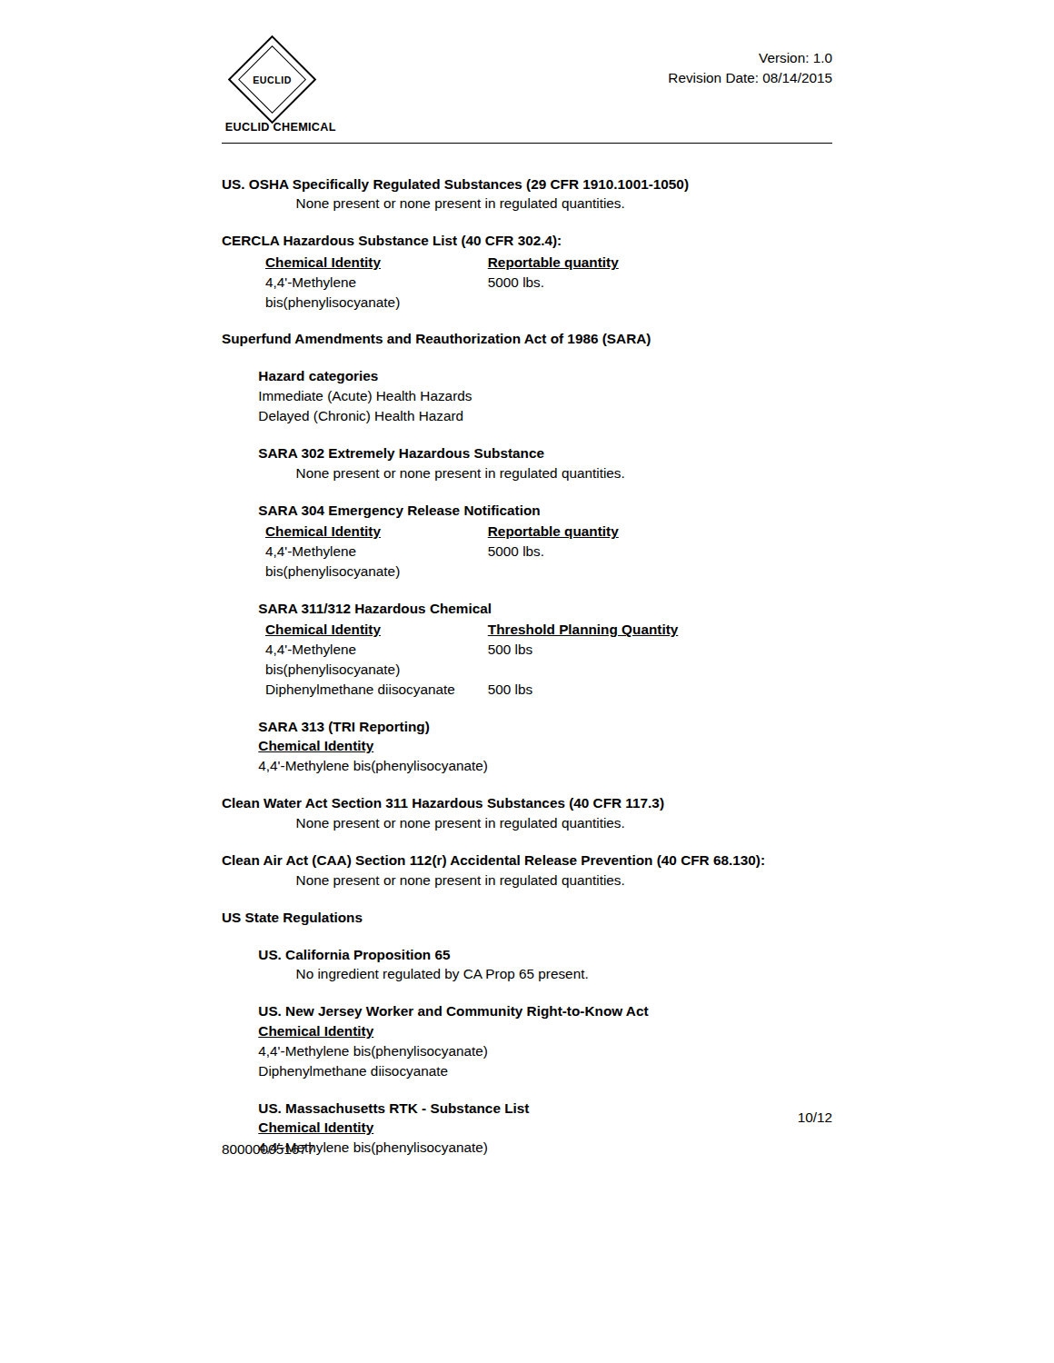EUCLID
EUCLID CHEMICAL
Version: 1.0
Revision Date: 08/14/2015
US. OSHA Specifically Regulated Substances (29 CFR 1910.1001-1050)
None present or none present in regulated quantities.
CERCLA Hazardous Substance List (40 CFR 302.4):
| Chemical Identity | Reportable quantity |
| --- | --- |
| 4,4'-Methylene bis(phenylisocyanate) | 5000 lbs. |
Superfund Amendments and Reauthorization Act of 1986 (SARA)
Hazard categories
Immediate (Acute) Health Hazards
Delayed (Chronic) Health Hazard
SARA 302 Extremely Hazardous Substance
None present or none present in regulated quantities.
SARA 304 Emergency Release Notification
| Chemical Identity | Reportable quantity |
| --- | --- |
| 4,4'-Methylene bis(phenylisocyanate) | 5000 lbs. |
SARA 311/312 Hazardous Chemical
| Chemical Identity | Threshold Planning Quantity |
| --- | --- |
| 4,4'-Methylene bis(phenylisocyanate) | 500 lbs |
| Diphenylmethane diisocyanate | 500 lbs |
SARA 313 (TRI Reporting)
Chemical Identity
4,4'-Methylene bis(phenylisocyanate)
Clean Water Act Section 311 Hazardous Substances (40 CFR 117.3)
None present or none present in regulated quantities.
Clean Air Act (CAA) Section 112(r) Accidental Release Prevention (40 CFR 68.130):
None present or none present in regulated quantities.
US State Regulations
US. California Proposition 65
No ingredient regulated by CA Prop 65 present.
US. New Jersey Worker and Community Right-to-Know Act
Chemical Identity
4,4'-Methylene bis(phenylisocyanate)
Diphenylmethane diisocyanate
US. Massachusetts RTK - Substance List
Chemical Identity
4,4'-Methylene bis(phenylisocyanate)
10/12
800000051677